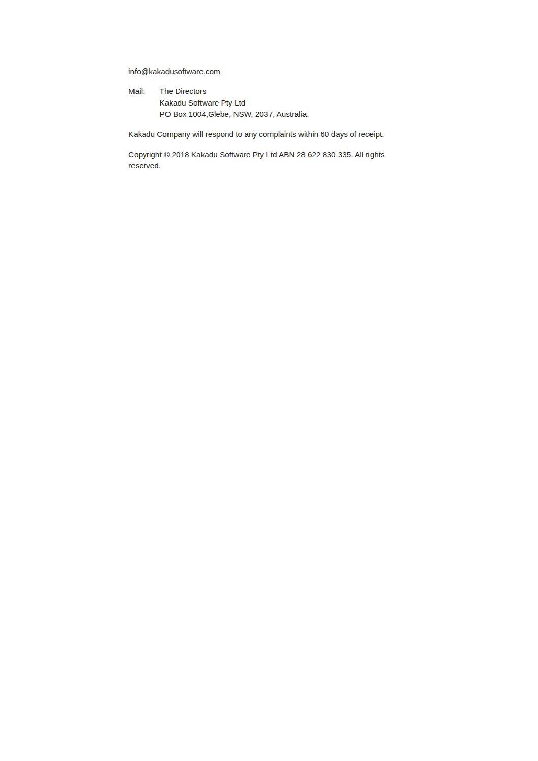info@kakadusoftware.com
Mail:
The Directors Kakadu Software Pty Ltd PO Box 1004,Glebe, NSW, 2037, Australia.
Kakadu Company will respond to any complaints within 60 days of receipt.
Copyright © 2018 Kakadu Software Pty Ltd ABN 28 622 830 335. All rights reserved.